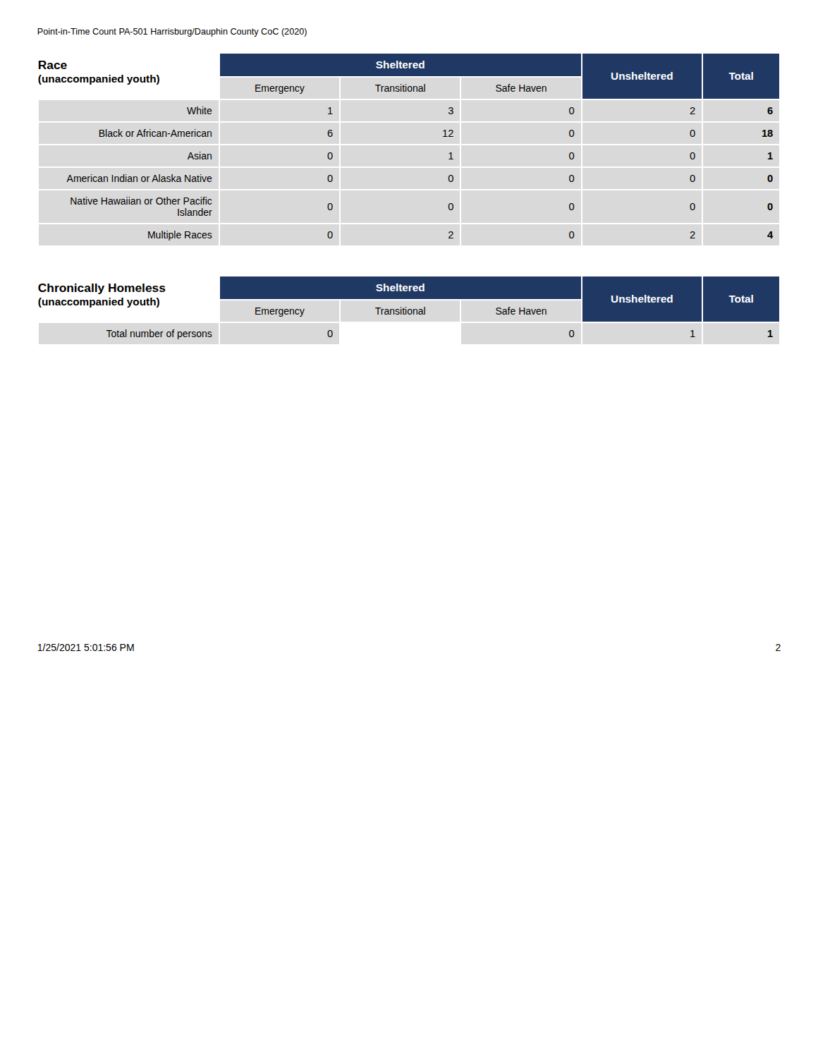Point-in-Time Count PA-501 Harrisburg/Dauphin County CoC (2020)
| Race (unaccompanied youth) | Sheltered | Unsheltered | Total |
| --- | --- | --- | --- |
| Emergency | Transitional | Safe Haven |
| White | 1 | 3 | 0 | 2 | 6 |
| Black or African-American | 6 | 12 | 0 | 0 | 18 |
| Asian | 0 | 1 | 0 | 0 | 1 |
| American Indian or Alaska Native | 0 | 0 | 0 | 0 | 0 |
| Native Hawaiian or Other Pacific Islander | 0 | 0 | 0 | 0 | 0 |
| Multiple Races | 0 | 2 | 0 | 2 | 4 |
| Chronically Homeless (unaccompanied youth) | Sheltered | Unsheltered | Total |
| --- | --- | --- | --- |
| Emergency | Transitional | Safe Haven |
| Total number of persons | 0 | | 0 | 1 | 1 |
1/25/2021 5:01:56 PM 2